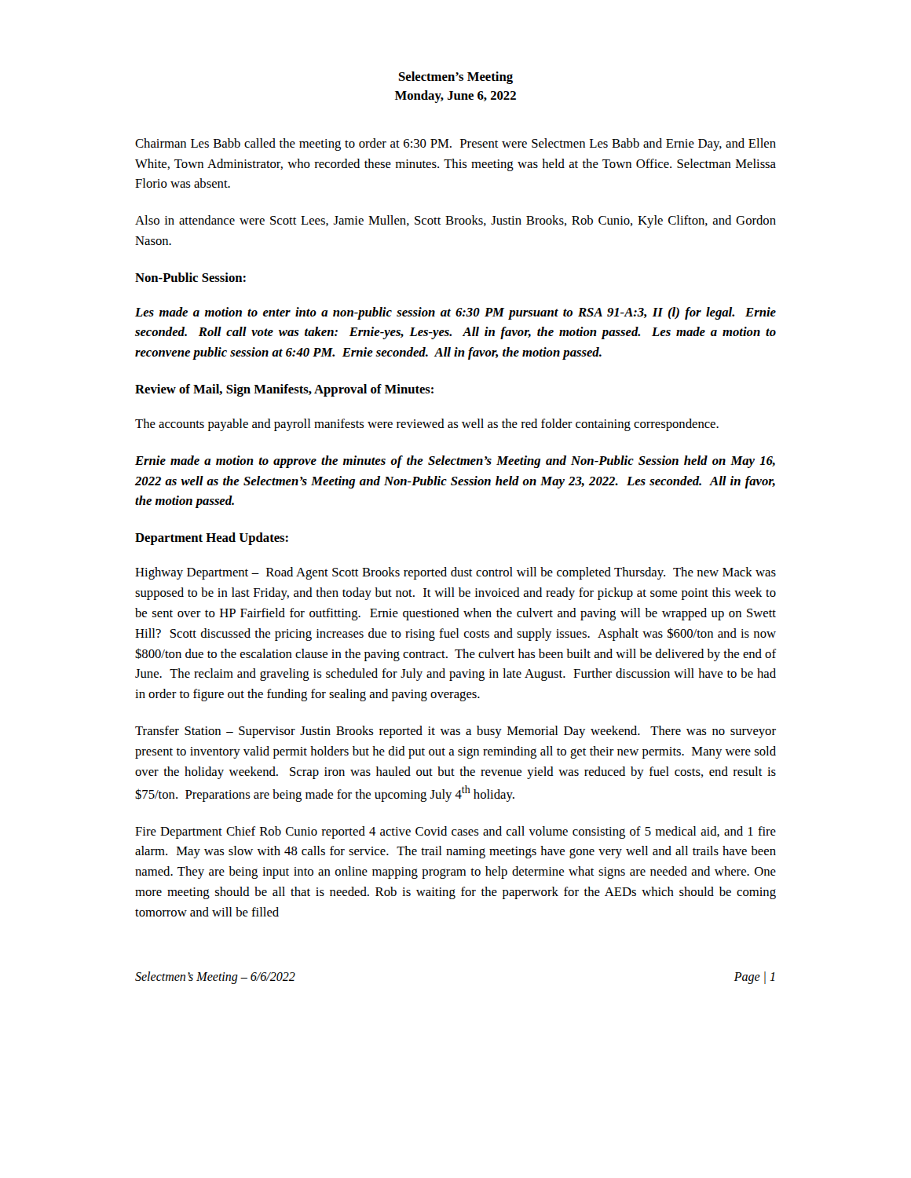Selectmen’s Meeting Monday, June 6, 2022
Chairman Les Babb called the meeting to order at 6:30 PM. Present were Selectmen Les Babb and Ernie Day, and Ellen White, Town Administrator, who recorded these minutes. This meeting was held at the Town Office. Selectman Melissa Florio was absent.
Also in attendance were Scott Lees, Jamie Mullen, Scott Brooks, Justin Brooks, Rob Cunio, Kyle Clifton, and Gordon Nason.
Non-Public Session:
Les made a motion to enter into a non-public session at 6:30 PM pursuant to RSA 91-A:3, II (l) for legal. Ernie seconded. Roll call vote was taken: Ernie-yes, Les-yes. All in favor, the motion passed. Les made a motion to reconvene public session at 6:40 PM. Ernie seconded. All in favor, the motion passed.
Review of Mail, Sign Manifests, Approval of Minutes:
The accounts payable and payroll manifests were reviewed as well as the red folder containing correspondence.
Ernie made a motion to approve the minutes of the Selectmen’s Meeting and Non-Public Session held on May 16, 2022 as well as the Selectmen’s Meeting and Non-Public Session held on May 23, 2022. Les seconded. All in favor, the motion passed.
Department Head Updates:
Highway Department – Road Agent Scott Brooks reported dust control will be completed Thursday. The new Mack was supposed to be in last Friday, and then today but not. It will be invoiced and ready for pickup at some point this week to be sent over to HP Fairfield for outfitting. Ernie questioned when the culvert and paving will be wrapped up on Swett Hill? Scott discussed the pricing increases due to rising fuel costs and supply issues. Asphalt was $600/ton and is now $800/ton due to the escalation clause in the paving contract. The culvert has been built and will be delivered by the end of June. The reclaim and graveling is scheduled for July and paving in late August. Further discussion will have to be had in order to figure out the funding for sealing and paving overages.
Transfer Station – Supervisor Justin Brooks reported it was a busy Memorial Day weekend. There was no surveyor present to inventory valid permit holders but he did put out a sign reminding all to get their new permits. Many were sold over the holiday weekend. Scrap iron was hauled out but the revenue yield was reduced by fuel costs, end result is $75/ton. Preparations are being made for the upcoming July 4th holiday.
Fire Department Chief Rob Cunio reported 4 active Covid cases and call volume consisting of 5 medical aid, and 1 fire alarm. May was slow with 48 calls for service. The trail naming meetings have gone very well and all trails have been named. They are being input into an online mapping program to help determine what signs are needed and where. One more meeting should be all that is needed. Rob is waiting for the paperwork for the AEDs which should be coming tomorrow and will be filled
Selectmen’s Meeting – 6/6/2022 Page | 1